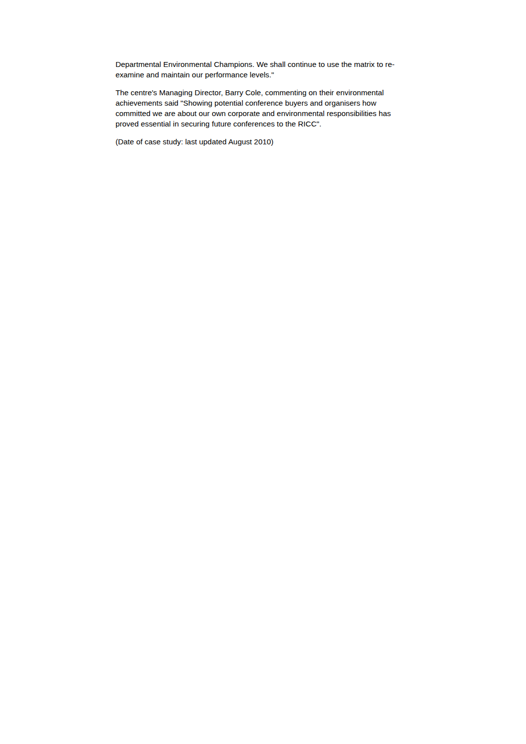Departmental Environmental Champions. We shall continue to use the matrix to re-examine and maintain our performance levels."
The centre's Managing Director, Barry Cole, commenting on their environmental achievements said "Showing potential conference buyers and organisers how committed we are about our own corporate and environmental responsibilities has proved essential in securing future conferences to the RICC".
(Date of case study: last updated August 2010)